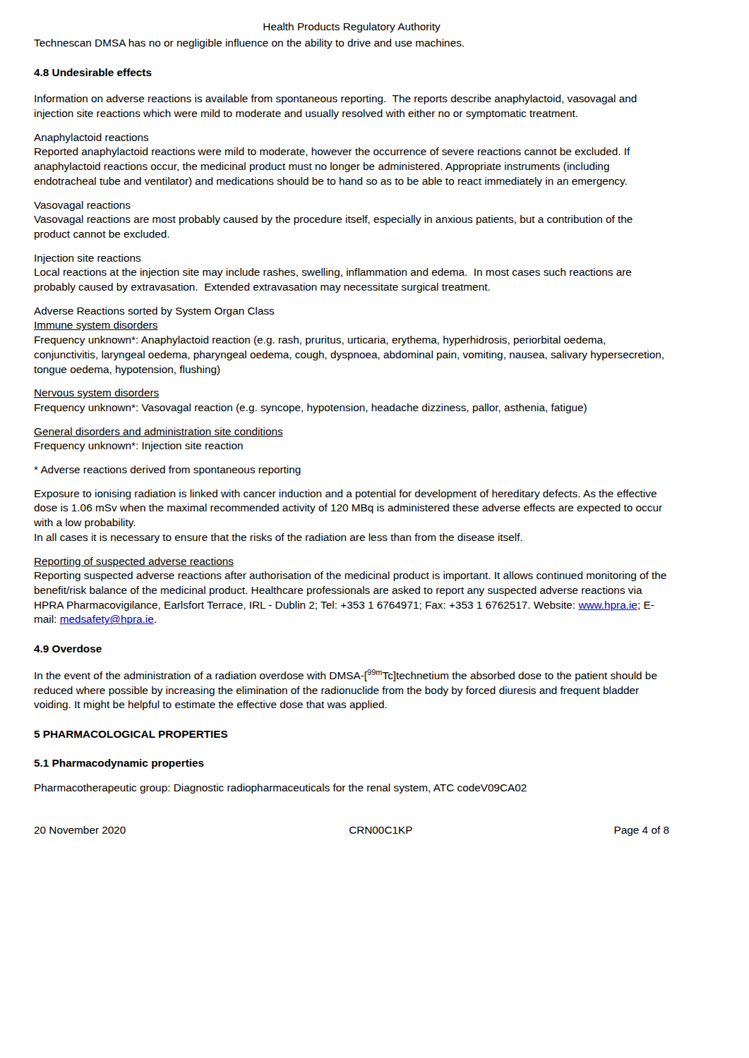Health Products Regulatory Authority
Technescan DMSA has no or negligible influence on the ability to drive and use machines.
4.8 Undesirable effects
Information on adverse reactions is available from spontaneous reporting. The reports describe anaphylactoid, vasovagal and injection site reactions which were mild to moderate and usually resolved with either no or symptomatic treatment.
Anaphylactoid reactions
Reported anaphylactoid reactions were mild to moderate, however the occurrence of severe reactions cannot be excluded. If anaphylactoid reactions occur, the medicinal product must no longer be administered. Appropriate instruments (including endotracheal tube and ventilator) and medications should be to hand so as to be able to react immediately in an emergency.
Vasovagal reactions
Vasovagal reactions are most probably caused by the procedure itself, especially in anxious patients, but a contribution of the product cannot be excluded.
Injection site reactions
Local reactions at the injection site may include rashes, swelling, inflammation and edema. In most cases such reactions are probably caused by extravasation. Extended extravasation may necessitate surgical treatment.
Adverse Reactions sorted by System Organ Class
Immune system disorders
Frequency unknown*: Anaphylactoid reaction (e.g. rash, pruritus, urticaria, erythema, hyperhidrosis, periorbital oedema, conjunctivitis, laryngeal oedema, pharyngeal oedema, cough, dyspnoea, abdominal pain, vomiting, nausea, salivary hypersecretion, tongue oedema, hypotension, flushing)
Nervous system disorders
Frequency unknown*: Vasovagal reaction (e.g. syncope, hypotension, headache dizziness, pallor, asthenia, fatigue)
General disorders and administration site conditions
Frequency unknown*: Injection site reaction
* Adverse reactions derived from spontaneous reporting
Exposure to ionising radiation is linked with cancer induction and a potential for development of hereditary defects. As the effective dose is 1.06 mSv when the maximal recommended activity of 120 MBq is administered these adverse effects are expected to occur with a low probability.
In all cases it is necessary to ensure that the risks of the radiation are less than from the disease itself.
Reporting of suspected adverse reactions
Reporting suspected adverse reactions after authorisation of the medicinal product is important. It allows continued monitoring of the benefit/risk balance of the medicinal product. Healthcare professionals are asked to report any suspected adverse reactions via HPRA Pharmacovigilance, Earlsfort Terrace, IRL - Dublin 2; Tel: +353 1 6764971; Fax: +353 1 6762517. Website: www.hpra.ie; E-mail: medsafety@hpra.ie.
4.9 Overdose
In the event of the administration of a radiation overdose with DMSA-[99mTc]technetium the absorbed dose to the patient should be reduced where possible by increasing the elimination of the radionuclide from the body by forced diuresis and frequent bladder voiding. It might be helpful to estimate the effective dose that was applied.
5 PHARMACOLOGICAL PROPERTIES
5.1 Pharmacodynamic properties
Pharmacotherapeutic group: Diagnostic radiopharmaceuticals for the renal system, ATC codeV09CA02
20 November 2020 CRN00C1KP Page 4 of 8